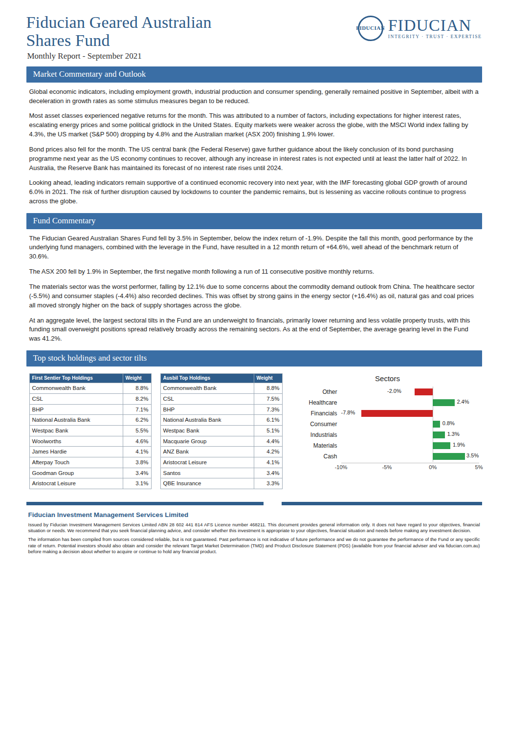Fiducian Geared Australian
Shares Fund
Monthly Report - September 2021
FIDUCIAN
FIDUCIAN INTEGRITY · TRUST · EXPERTISE
Market Commentary and Outlook
Global economic indicators, including employment growth, industrial production and consumer spending, generally remained positive in September, albeit with a deceleration in growth rates as some stimulus measures began to be reduced.
Most asset classes experienced negative returns for the month. This was attributed to a number of factors, including expectations for higher interest rates, escalating energy prices and some political gridlock in the United States. Equity markets were weaker across the globe, with the MSCI World index falling by 4.3%, the US market (S&P 500) dropping by 4.8% and the Australian market (ASX 200) finishing 1.9% lower.
Bond prices also fell for the month. The US central bank (the Federal Reserve) gave further guidance about the likely conclusion of its bond purchasing programme next year as the US economy continues to recover, although any increase in interest rates is not expected until at least the latter half of 2022. In Australia, the Reserve Bank has maintained its forecast of no interest rate rises until 2024.
Looking ahead, leading indicators remain supportive of a continued economic recovery into next year, with the IMF forecasting global GDP growth of around 6.0% in 2021. The risk of further disruption caused by lockdowns to counter the pandemic remains, but is lessening as vaccine rollouts continue to progress across the globe.
Fund Commentary
The Fiducian Geared Australian Shares Fund fell by 3.5% in September, below the index return of -1.9%. Despite the fall this month, good performance by the underlying fund managers, combined with the leverage in the Fund, have resulted in a 12 month return of +64.6%, well ahead of the benchmark return of 30.6%.
The ASX 200 fell by 1.9% in September, the first negative month following a run of 11 consecutive positive monthly returns.
The materials sector was the worst performer, falling by 12.1% due to some concerns about the commodity demand outlook from China. The healthcare sector (-5.5%) and consumer staples (-4.4%) also recorded declines. This was offset by strong gains in the energy sector (+16.4%) as oil, natural gas and coal prices all moved strongly higher on the back of supply shortages across the globe.
At an aggregate level, the largest sectoral tilts in the Fund are an underweight to financials, primarily lower returning and less volatile property trusts, with this funding small overweight positions spread relatively broadly across the remaining sectors. As at the end of September, the average gearing level in the Fund was 41.2%.
Top stock holdings and sector tilts
| First Sentier Top Holdings | Weight |
| --- | --- |
| Commonwealth Bank | 8.8% |
| CSL | 8.2% |
| BHP | 7.1% |
| National Australia Bank | 6.2% |
| Westpac Bank | 5.5% |
| Woolworths | 4.6% |
| James Hardie | 4.1% |
| Afterpay Touch | 3.8% |
| Goodman Group | 3.4% |
| Aristocrat Leisure | 3.1% |
| Ausbil Top Holdings | Weight |
| --- | --- |
| Commonwealth Bank | 8.8% |
| CSL | 7.5% |
| BHP | 7.3% |
| National Australia Bank | 6.1% |
| Westpac Bank | 5.1% |
| Macquarie Group | 4.4% |
| ANZ Bank | 4.2% |
| Aristocrat Leisure | 4.1% |
| Santos | 3.4% |
| QBE Insurance | 3.3% |
Sectors
Other
-2.0%
Healthcare
2.4%
Financials
-7.8%
Consumer
0.8%
Industrials
1.3%
Materials
1.9%
Cash
3.5%
-10% -5% 0% 5%
Fiducian Investment Management Services Limited
Issued by Fiducian Investment Management Services Limited ABN 28 602 441 814 AFS Licence number 468211. This document provides general information only. It does not have regard to your objectives, financial situation or needs. We recommend that you seek financial planning advice, and consider whether this investment is appropriate to your objectives, financial situation and needs before making any investment decision.
The information has been compiled from sources considered reliable, but is not guaranteed. Past performance is not indicative of future performance and we do not guarantee the performance of the Fund or any specific rate of return. Potential investors should also obtain and consider the relevant Target Market Determination (TMD) and Product Disclosure Statement (PDS) (available from your financial adviser and via fiducian.com.au) before making a decision about whether to acquire or continue to hold any financial product.